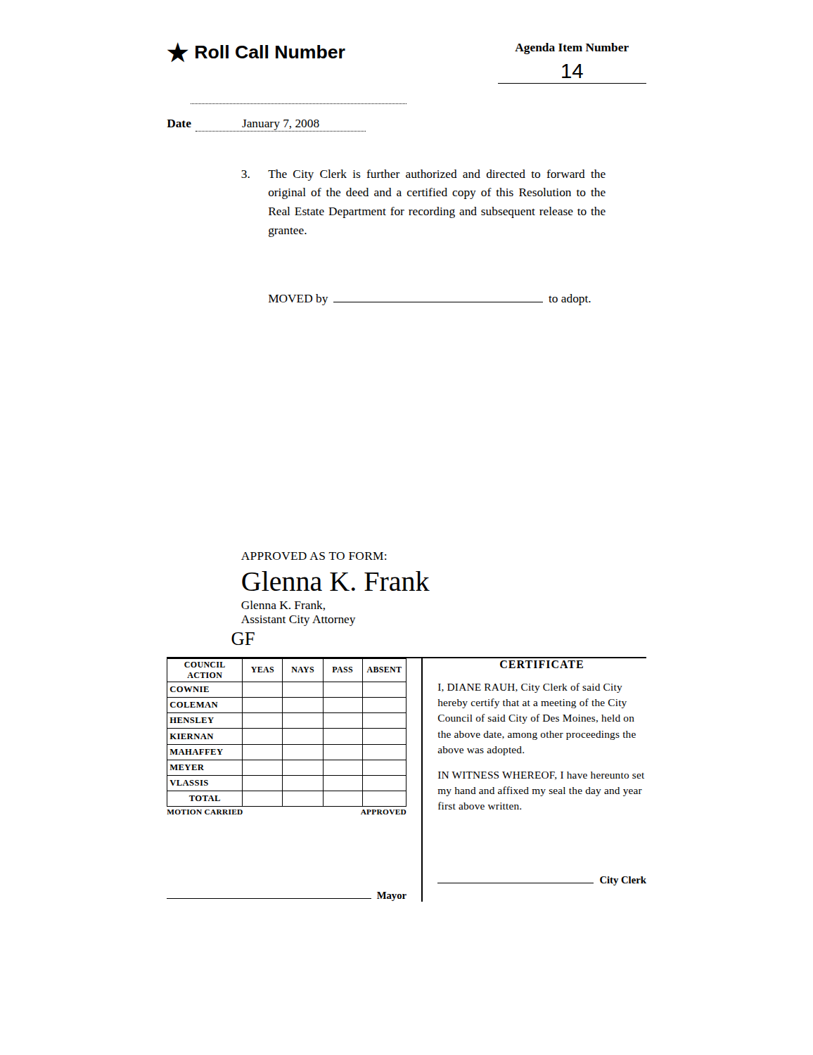★Roll Call Number
Agenda Item Number
14
Date January 7, 2008
3.
The City Clerk is further authorized and directed to forward the original of the deed and a certified copy of this Resolution to the Real Estate Department for recording and subsequent release to the grantee.
MOVED by to adopt.
APPROVED AS TO FORM:
Glenna K. Frank
Glenna K. Frank,
Assistant City Attorney
GF
| COUNCIL ACTION | YEAS | NAYS | PASS | ABSENT |
| --- | --- | --- | --- | --- |
| COWNIE | | | | |
| COLEMAN | | | | |
| HENSLEY | | | | |
| KIERNAN | | | | |
| MAHAFFEY | | | | |
| MEYER | | | | |
| VLASSIS | | | | |
| TOTAL | | | | |
MOTION CARRIED
APPROVED
Mayor
CERTIFICATE
I, DIANE RAUH, City Clerk of said City hereby certify that at a meeting of the City Council of said City of Des Moines, held on the above date, among other proceedings the above was adopted.
IN WITNESS WHEREOF, I have hereunto set my hand and affixed my seal the day and year first above written.
City Clerk